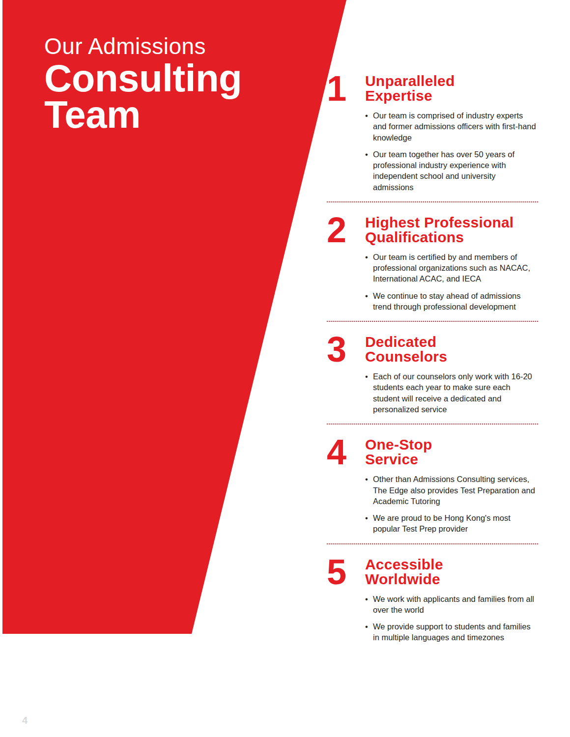Our Admissions
Consulting
Team
1
Unparalleled
Expertise
Our team is comprised of industry experts and former admissions officers with first-hand knowledge
Our team together has over 50 years of professional industry experience with independent school and university admissions
2
Highest Professional
Qualifications
Our team is certified by and members of professional organizations such as NACAC, International ACAC, and IECA
We continue to stay ahead of admissions trend through professional development
3
Dedicated
Counselors
Each of our counselors only work with 16-20 students each year to make sure each student will receive a dedicated and personalized service
4
One-Stop
Service
Other than Admissions Consulting services, The Edge also provides Test Preparation and Academic Tutoring
We are proud to be Hong Kong's most popular Test Prep provider
5
Accessible
Worldwide
We work with applicants and families from all over the world
We provide support to students and families in multiple languages and timezones
4